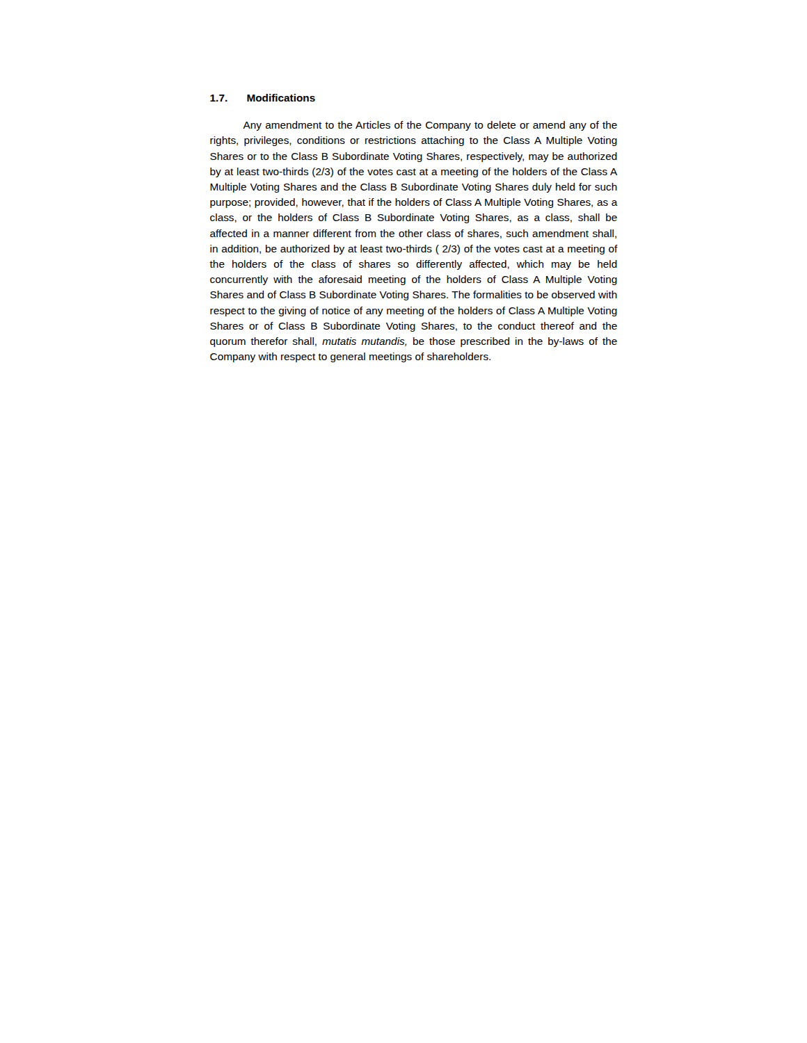1.7. Modifications
Any amendment to the Articles of the Company to delete or amend any of the rights, privileges, conditions or restrictions attaching to the Class A Multiple Voting Shares or to the Class B Subordinate Voting Shares, respectively, may be authorized by at least two-thirds (2/3) of the votes cast at a meeting of the holders of the Class A Multiple Voting Shares and the Class B Subordinate Voting Shares duly held for such purpose; provided, however, that if the holders of Class A Multiple Voting Shares, as a class, or the holders of Class B Subordinate Voting Shares, as a class, shall be affected in a manner different from the other class of shares, such amendment shall, in addition, be authorized by at least two-thirds ( 2/3) of the votes cast at a meeting of the holders of the class of shares so differently affected, which may be held concurrently with the aforesaid meeting of the holders of Class A Multiple Voting Shares and of Class B Subordinate Voting Shares. The formalities to be observed with respect to the giving of notice of any meeting of the holders of Class A Multiple Voting Shares or of Class B Subordinate Voting Shares, to the conduct thereof and the quorum therefor shall, mutatis mutandis, be those prescribed in the by-laws of the Company with respect to general meetings of shareholders.